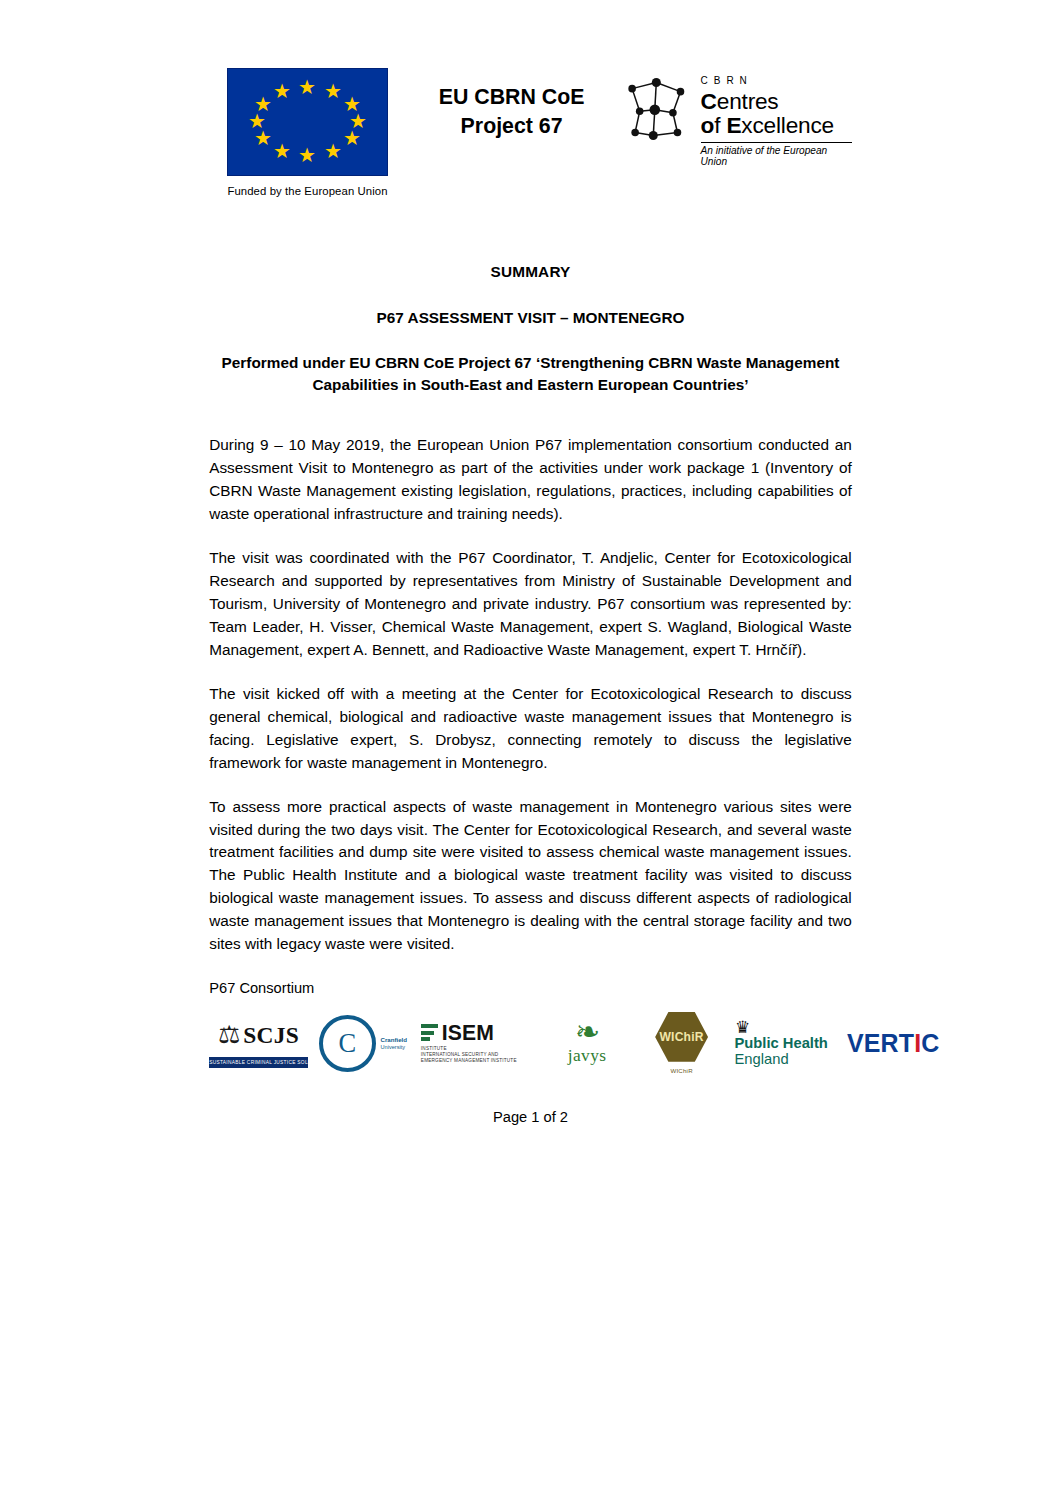★ ★ ★ ★ ★ ★ ★ ★ ★ ★ ★ ★
Funded by the European Union
EU CBRN CoE
Project 67
C B R N
Centres
of Excellence
An initiative of the European Union
SUMMARY
P67 ASSESSMENT VISIT – MONTENEGRO
Performed under EU CBRN CoE Project 67 ‘Strengthening CBRN Waste Management Capabilities in South-East and Eastern European Countries’
During 9 – 10 May 2019, the European Union P67 implementation consortium conducted an Assessment Visit to Montenegro as part of the activities under work package 1 (Inventory of CBRN Waste Management existing legislation, regulations, practices, including capabilities of waste operational infrastructure and training needs).
The visit was coordinated with the P67 Coordinator, T. Andjelic, Center for Ecotoxicological Research and supported by representatives from Ministry of Sustainable Development and Tourism, University of Montenegro and private industry. P67 consortium was represented by: Team Leader, H. Visser, Chemical Waste Management, expert S. Wagland, Biological Waste Management, expert A. Bennett, and Radioactive Waste Management, expert T. Hrnčíř).
The visit kicked off with a meeting at the Center for Ecotoxicological Research to discuss general chemical, biological and radioactive waste management issues that Montenegro is facing. Legislative expert, S. Drobysz, connecting remotely to discuss the legislative framework for waste management in Montenegro.
To assess more practical aspects of waste management in Montenegro various sites were visited during the two days visit. The Center for Ecotoxicological Research, and several waste treatment facilities and dump site were visited to assess chemical waste management issues. The Public Health Institute and a biological waste treatment facility was visited to discuss biological waste management issues. To assess and discuss different aspects of radiological waste management issues that Montenegro is dealing with the central storage facility and two sites with legacy waste were visited.
P67 Consortium
⚖ SCJS
SUSTAINABLE CRIMINAL JUSTICE SOLUTIONS
C
Cranfield
University
ISEM
INSTITUTE
INTERNATIONAL SECURITY AND
EMERGENCY MANAGEMENT INSTITUTE
❧
javys
WIChiR
WIChiR
♛
Public Health
England
VERTIC
Page 1 of 2